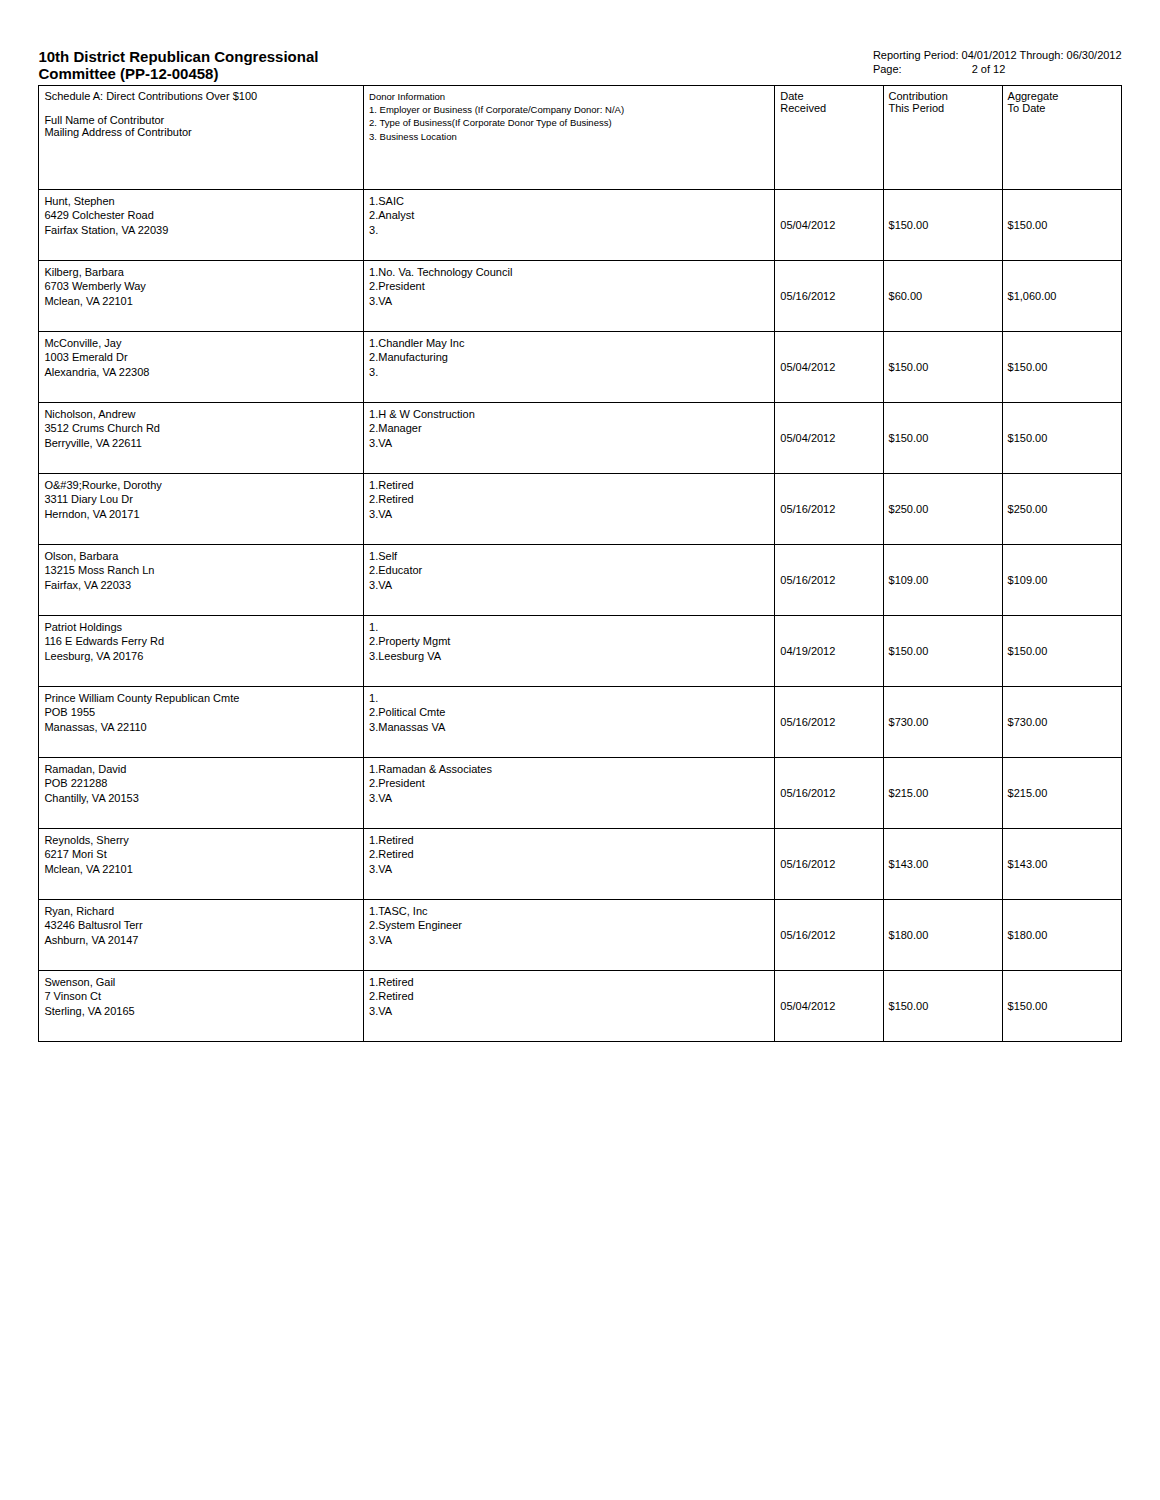10th District Republican Congressional
Committee (PP-12-00458)
Reporting Period: 04/01/2012 Through: 06/30/2012
Page: 2 of 12
| Schedule A: Direct Contributions Over $100 Full Name of Contributor Mailing Address of Contributor | Donor Information 1. Employer or Business (If Corporate/Company Donor: N/A) 2. Type of Business(If Corporate Donor Type of Business) 3. Business Location | Date Received | Contribution This Period | Aggregate To Date |
| --- | --- | --- | --- | --- |
| Hunt, Stephen 6429 Colchester Road Fairfax Station, VA 22039 | 1.SAIC 2.Analyst 3. | 05/04/2012 | $150.00 | $150.00 |
| Kilberg, Barbara 6703 Wemberly Way Mclean, VA 22101 | 1.No. Va. Technology Council 2.President 3.VA | 05/16/2012 | $60.00 | $1,060.00 |
| McConville, Jay 1003 Emerald Dr Alexandria, VA 22308 | 1.Chandler May Inc 2.Manufacturing 3. | 05/04/2012 | $150.00 | $150.00 |
| Nicholson, Andrew 3512 Crums Church Rd Berryville, VA 22611 | 1.H & W Construction 2.Manager 3.VA | 05/04/2012 | $150.00 | $150.00 |
| O&#39;Rourke, Dorothy 3311 Diary Lou Dr Herndon, VA 20171 | 1.Retired 2.Retired 3.VA | 05/16/2012 | $250.00 | $250.00 |
| Olson, Barbara 13215 Moss Ranch Ln Fairfax, VA 22033 | 1.Self 2.Educator 3.VA | 05/16/2012 | $109.00 | $109.00 |
| Patriot Holdings 116 E Edwards Ferry Rd Leesburg, VA 20176 | 1. 2.Property Mgmt 3.Leesburg VA | 04/19/2012 | $150.00 | $150.00 |
| Prince William County Republican Cmte POB 1955 Manassas, VA 22110 | 1. 2.Political Cmte 3.Manassas VA | 05/16/2012 | $730.00 | $730.00 |
| Ramadan, David POB 221288 Chantilly, VA 20153 | 1.Ramadan & Associates 2.President 3.VA | 05/16/2012 | $215.00 | $215.00 |
| Reynolds, Sherry 6217 Mori St Mclean, VA 22101 | 1.Retired 2.Retired 3.VA | 05/16/2012 | $143.00 | $143.00 |
| Ryan, Richard 43246 Baltusrol Terr Ashburn, VA 20147 | 1.TASC, Inc 2.System Engineer 3.VA | 05/16/2012 | $180.00 | $180.00 |
| Swenson, Gail 7 Vinson Ct Sterling, VA 20165 | 1.Retired 2.Retired 3.VA | 05/04/2012 | $150.00 | $150.00 |